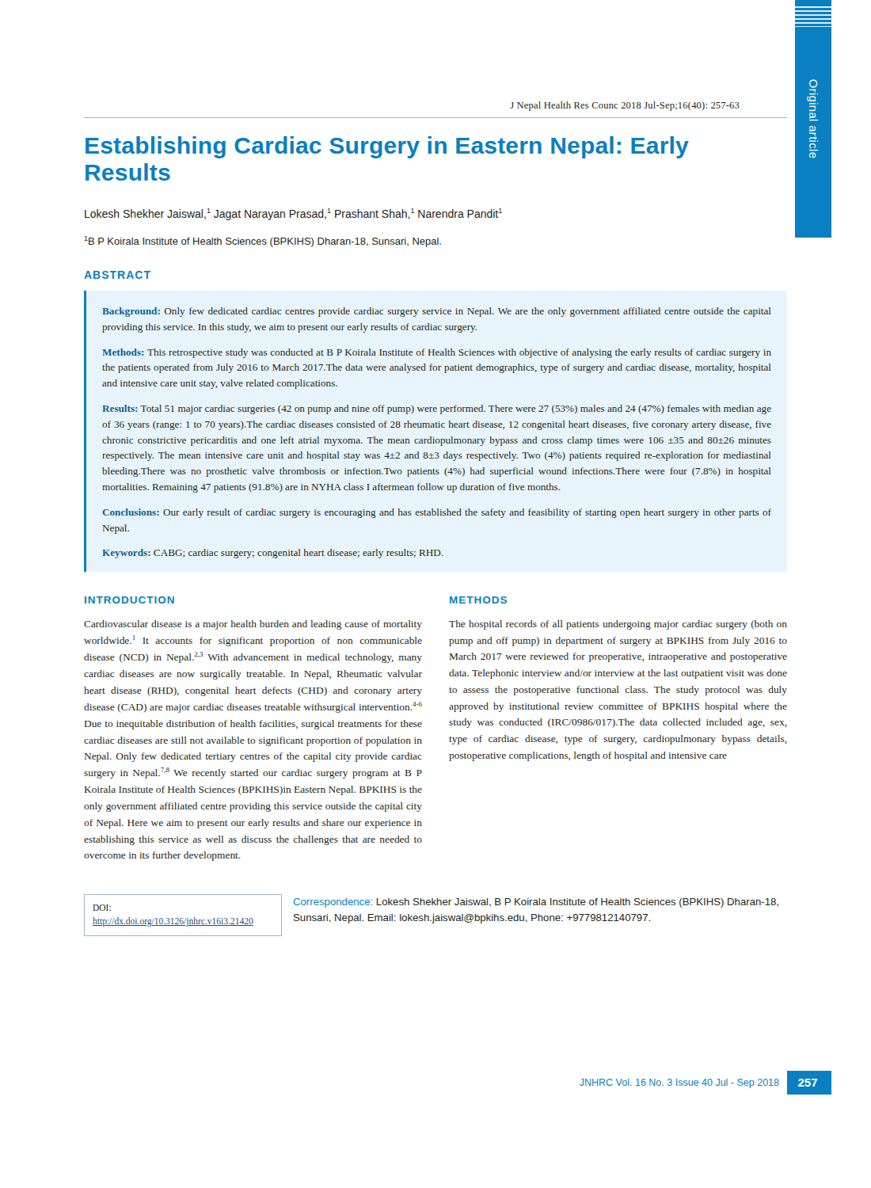Original article
J Nepal Health Res Counc 2018 Jul-Sep;16(40): 257-63
Establishing Cardiac Surgery in Eastern Nepal: Early Results
Lokesh Shekher Jaiswal,1 Jagat Narayan Prasad,1 Prashant Shah,1 Narendra Pandit1
1B P Koirala Institute of Health Sciences (BPKIHS) Dharan-18, Sunsari, Nepal.
ABSTRACT
Background: Only few dedicated cardiac centres provide cardiac surgery service in Nepal. We are the only government affiliated centre outside the capital providing this service. In this study, we aim to present our early results of cardiac surgery.
Methods: This retrospective study was conducted at B P Koirala Institute of Health Sciences with objective of analysing the early results of cardiac surgery in the patients operated from July 2016 to March 2017.The data were analysed for patient demographics, type of surgery and cardiac disease, mortality, hospital and intensive care unit stay, valve related complications.
Results: Total 51 major cardiac surgeries (42 on pump and nine off pump) were performed. There were 27 (53%) males and 24 (47%) females with median age of 36 years (range: 1 to 70 years).The cardiac diseases consisted of 28 rheumatic heart disease, 12 congenital heart diseases, five coronary artery disease, five chronic constrictive pericarditis and one left atrial myxoma. The mean cardiopulmonary bypass and cross clamp times were 106 ±35 and 80±26 minutes respectively. The mean intensive care unit and hospital stay was 4±2 and 8±3 days respectively. Two (4%) patients required re-exploration for mediastinal bleeding.There was no prosthetic valve thrombosis or infection.Two patients (4%) had superficial wound infections.There were four (7.8%) in hospital mortalities. Remaining 47 patients (91.8%) are in NYHA class I aftermean follow up duration of five months.
Conclusions: Our early result of cardiac surgery is encouraging and has established the safety and feasibility of starting open heart surgery in other parts of Nepal.
Keywords: CABG; cardiac surgery; congenital heart disease; early results; RHD.
INTRODUCTION
Cardiovascular disease is a major health burden and leading cause of mortality worldwide.1 It accounts for significant proportion of non communicable disease (NCD) in Nepal.2,3 With advancement in medical technology, many cardiac diseases are now surgically treatable. In Nepal, Rheumatic valvular heart disease (RHD), congenital heart defects (CHD) and coronary artery disease (CAD) are major cardiac diseases treatable withsurgical intervention.4-6 Due to inequitable distribution of health facilities, surgical treatments for these cardiac diseases are still not available to significant proportion of population in Nepal. Only few dedicated tertiary centres of the capital city provide cardiac surgery in Nepal.7,8 We recently started our cardiac surgery program at B P Koirala Institute of Health Sciences (BPKIHS)in Eastern Nepal. BPKIHS is the only government affiliated centre providing this service outside the capital city of Nepal. Here we aim to present our early results and share our experience in establishing this service as well as discuss the challenges that are needed to overcome in its further development.
METHODS
The hospital records of all patients undergoing major cardiac surgery (both on pump and off pump) in department of surgery at BPKIHS from July 2016 to March 2017 were reviewed for preoperative, intraoperative and postoperative data. Telephonic interview and/or interview at the last outpatient visit was done to assess the postoperative functional class. The study protocol was duly approved by institutional review committee of BPKIHS hospital where the study was conducted (IRC/0986/017).The data collected included age, sex, type of cardiac disease, type of surgery, cardiopulmonary bypass details, postoperative complications, length of hospital and intensive care
DOI: http://dx.doi.org/10.3126/jnhrc.v16i3.21420
Correspondence: Lokesh Shekher Jaiswal, B P Koirala Institute of Health Sciences (BPKIHS) Dharan-18, Sunsari, Nepal. Email: lokesh.jaiswal@bpkihs.edu, Phone: +9779812140797.
JNHRC Vol. 16 No. 3 Issue 40 Jul - Sep 2018
257